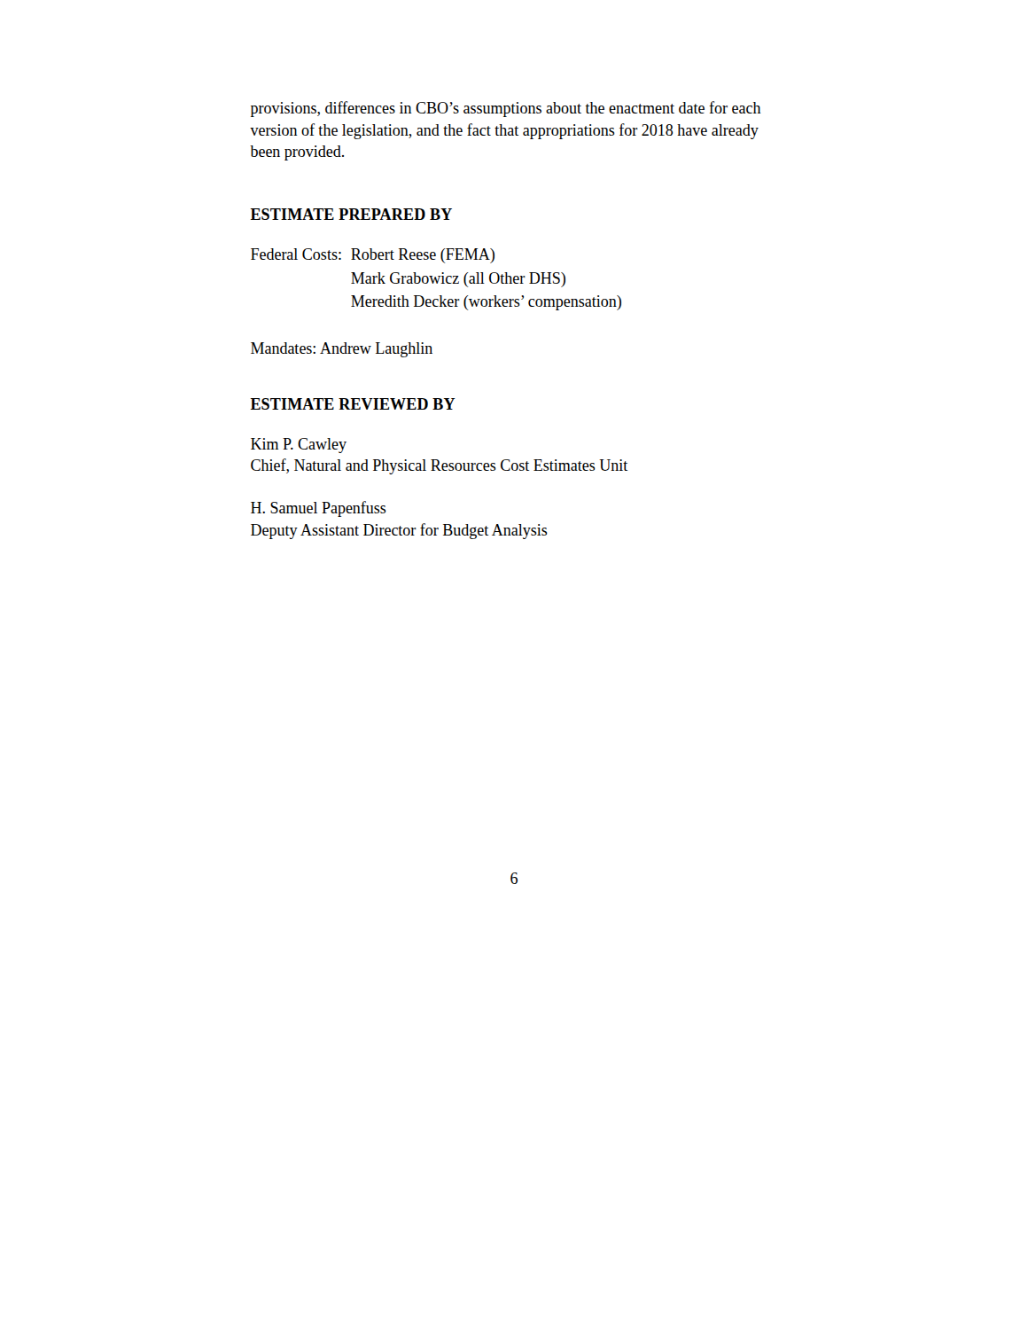provisions, differences in CBO’s assumptions about the enactment date for each version of the legislation, and the fact that appropriations for 2018 have already been provided.
ESTIMATE PREPARED BY
| Federal Costs: | Robert Reese (FEMA) |
| | Mark Grabowicz (all Other DHS) |
| | Meredith Decker (workers’ compensation) |
Mandates: Andrew Laughlin
ESTIMATE REVIEWED BY
Kim P. Cawley
Chief, Natural and Physical Resources Cost Estimates Unit
H. Samuel Papenfuss
Deputy Assistant Director for Budget Analysis
6